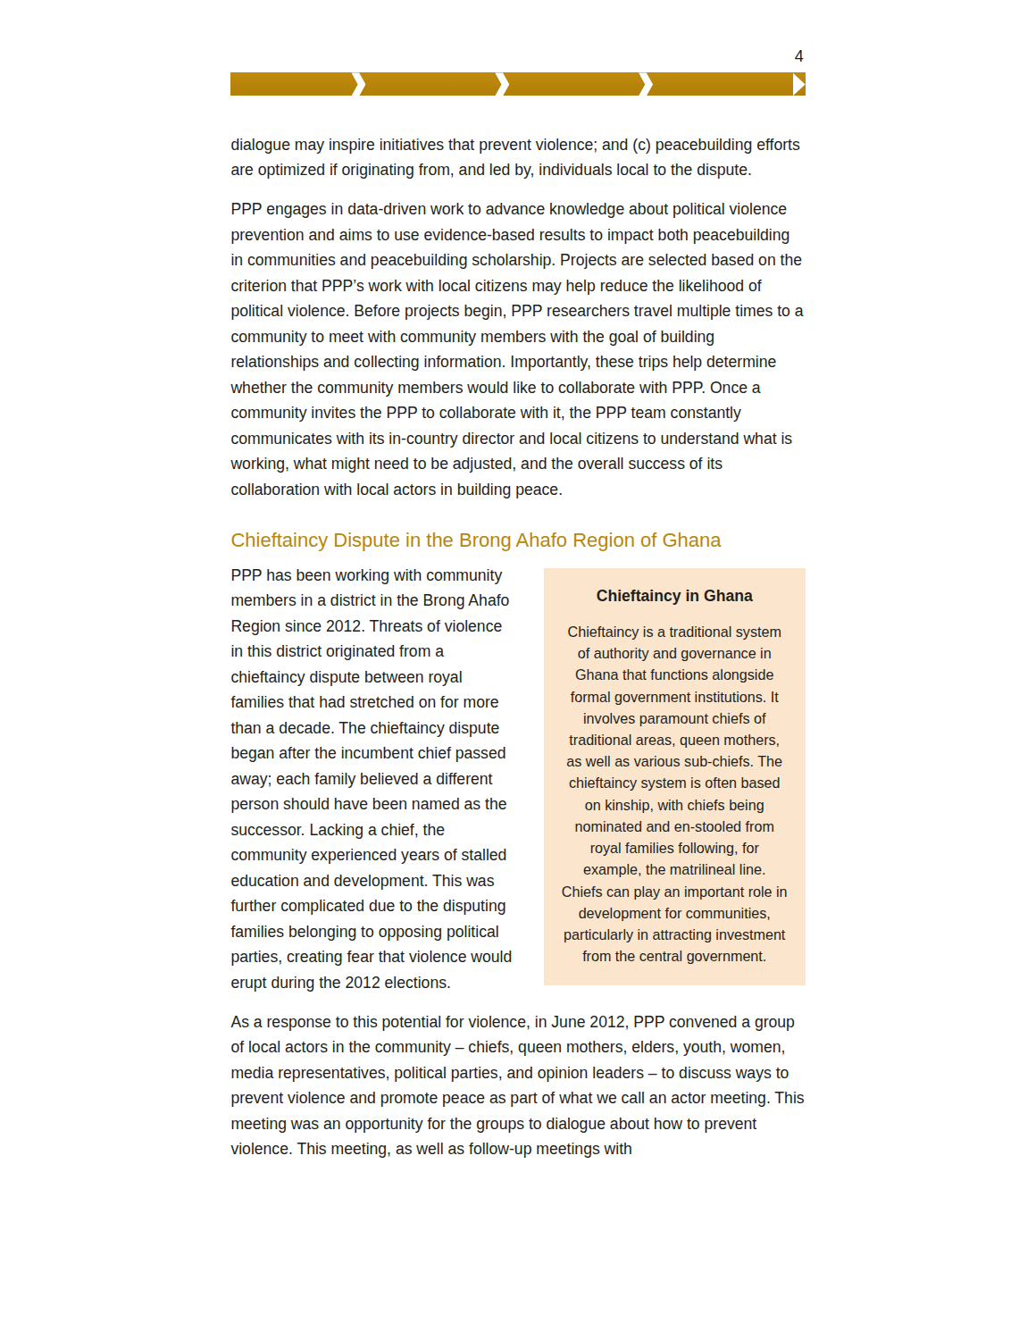4
dialogue may inspire initiatives that prevent violence; and (c) peacebuilding efforts are optimized if originating from, and led by, individuals local to the dispute.
PPP engages in data-driven work to advance knowledge about political violence prevention and aims to use evidence-based results to impact both peacebuilding in communities and peacebuilding scholarship. Projects are selected based on the criterion that PPP’s work with local citizens may help reduce the likelihood of political violence. Before projects begin, PPP researchers travel multiple times to a community to meet with community members with the goal of building relationships and collecting information. Importantly, these trips help determine whether the community members would like to collaborate with PPP. Once a community invites the PPP to collaborate with it, the PPP team constantly communicates with its in-country director and local citizens to understand what is working, what might need to be adjusted, and the overall success of its collaboration with local actors in building peace.
Chieftaincy Dispute in the Brong Ahafo Region of Ghana
Chieftaincy in Ghana
Chieftaincy is a traditional system of authority and governance in Ghana that functions alongside formal government institutions. It involves paramount chiefs of traditional areas, queen mothers, as well as various sub-chiefs. The chieftaincy system is often based on kinship, with chiefs being nominated and en-stooled from royal families following, for example, the matrilineal line. Chiefs can play an important role in development for communities, particularly in attracting investment from the central government.
PPP has been working with community members in a district in the Brong Ahafo Region since 2012. Threats of violence in this district originated from a chieftaincy dispute between royal families that had stretched on for more than a decade. The chieftaincy dispute began after the incumbent chief passed away; each family believed a different person should have been named as the successor. Lacking a chief, the community experienced years of stalled education and development. This was further complicated due to the disputing families belonging to opposing political parties, creating fear that violence would erupt during the 2012 elections.
As a response to this potential for violence, in June 2012, PPP convened a group of local actors in the community – chiefs, queen mothers, elders, youth, women, media representatives, political parties, and opinion leaders – to discuss ways to prevent violence and promote peace as part of what we call an actor meeting. This meeting was an opportunity for the groups to dialogue about how to prevent violence. This meeting, as well as follow-up meetings with